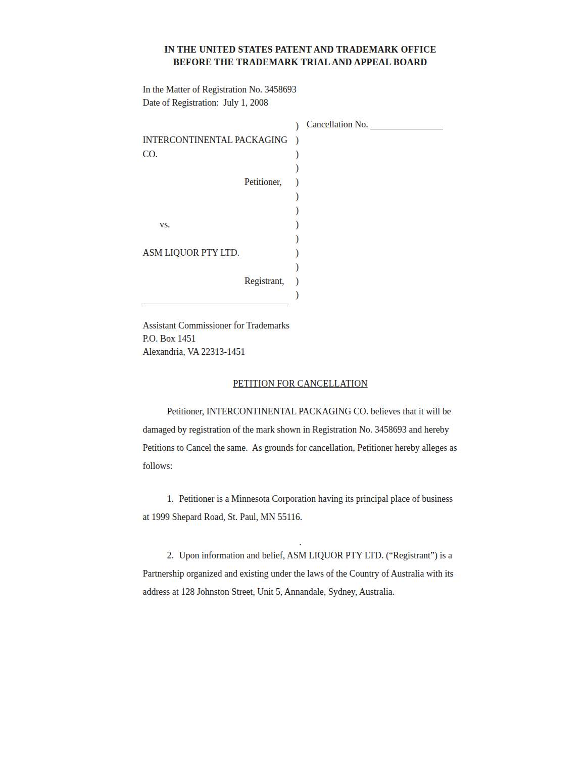IN THE UNITED STATES PATENT AND TRADEMARK OFFICE
BEFORE THE TRADEMARK TRIAL AND APPEAL BOARD
In the Matter of Registration No. 3458693
Date of Registration: July 1, 2008
| INTERCONTINENTAL PACKAGING CO. Petitioner, vs. ASM LIQUOR PTY LTD. Registrant, | ) ) ) ) ) ) ) ) ) ) ) ) ) | Cancellation No. |
Assistant Commissioner for Trademarks
P.O. Box 1451
Alexandria, VA 22313-1451
PETITION FOR CANCELLATION
Petitioner, INTERCONTINENTAL PACKAGING CO. believes that it will be damaged by registration of the mark shown in Registration No. 3458693 and hereby Petitions to Cancel the same. As grounds for cancellation, Petitioner hereby alleges as follows:
1. Petitioner is a Minnesota Corporation having its principal place of business at 1999 Shepard Road, St. Paul, MN 55116.
.
2. Upon information and belief, ASM LIQUOR PTY LTD. (“Registrant”) is a Partnership organized and existing under the laws of the Country of Australia with its address at 128 Johnston Street, Unit 5, Annandale, Sydney, Australia.